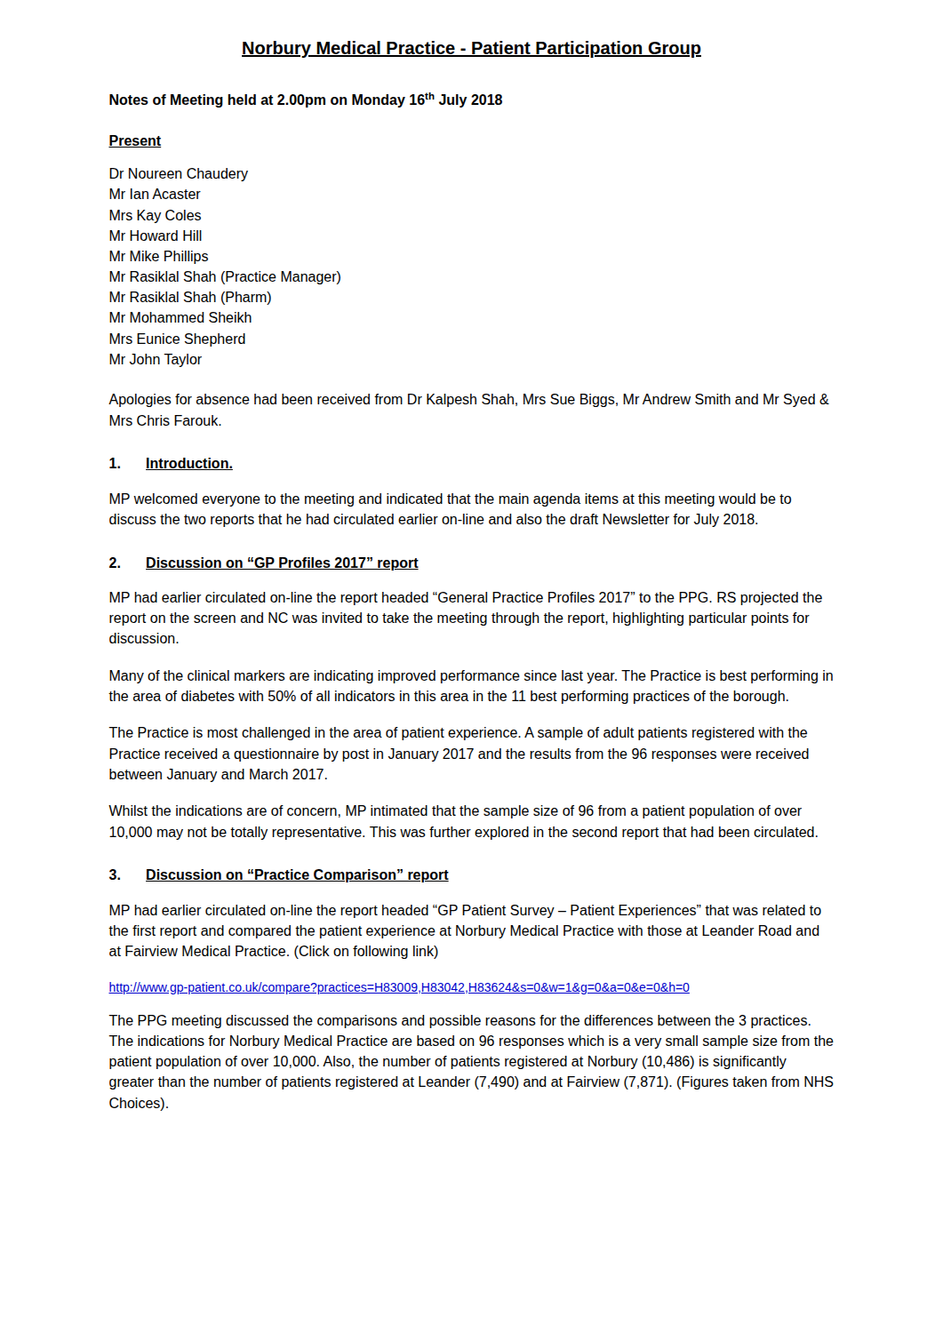Norbury Medical Practice - Patient Participation Group
Notes of Meeting held at 2.00pm on Monday 16th July 2018
Present
Dr Noureen Chaudery
Mr Ian Acaster
Mrs Kay Coles
Mr Howard Hill
Mr Mike Phillips
Mr Rasiklal Shah (Practice Manager)
Mr Rasiklal Shah (Pharm)
Mr Mohammed Sheikh
Mrs Eunice Shepherd
Mr John Taylor
Apologies for absence had been received from Dr Kalpesh Shah, Mrs Sue Biggs, Mr Andrew Smith and Mr Syed & Mrs Chris Farouk.
1. Introduction.
MP welcomed everyone to the meeting and indicated that the main agenda items at this meeting would be to discuss the two reports that he had circulated earlier on-line and also the draft Newsletter for July 2018.
2. Discussion on “GP Profiles 2017” report
MP had earlier circulated on-line the report headed “General Practice Profiles 2017” to the PPG. RS projected the report on the screen and NC was invited to take the meeting through the report, highlighting particular points for discussion.
Many of the clinical markers are indicating improved performance since last year. The Practice is best performing in the area of diabetes with 50% of all indicators in this area in the 11 best performing practices of the borough.
The Practice is most challenged in the area of patient experience. A sample of adult patients registered with the Practice received a questionnaire by post in January 2017 and the results from the 96 responses were received between January and March 2017.
Whilst the indications are of concern, MP intimated that the sample size of 96 from a patient population of over 10,000 may not be totally representative. This was further explored in the second report that had been circulated.
3. Discussion on “Practice Comparison” report
MP had earlier circulated on-line the report headed “GP Patient Survey – Patient Experiences” that was related to the first report and compared the patient experience at Norbury Medical Practice with those at Leander Road and at Fairview Medical Practice. (Click on following link)
http://www.gp-patient.co.uk/compare?practices=H83009,H83042,H83624&s=0&w=1&g=0&a=0&e=0&h=0
The PPG meeting discussed the comparisons and possible reasons for the differences between the 3 practices. The indications for Norbury Medical Practice are based on 96 responses which is a very small sample size from the patient population of over 10,000. Also, the number of patients registered at Norbury (10,486) is significantly greater than the number of patients registered at Leander (7,490) and at Fairview (7,871). (Figures taken from NHS Choices).